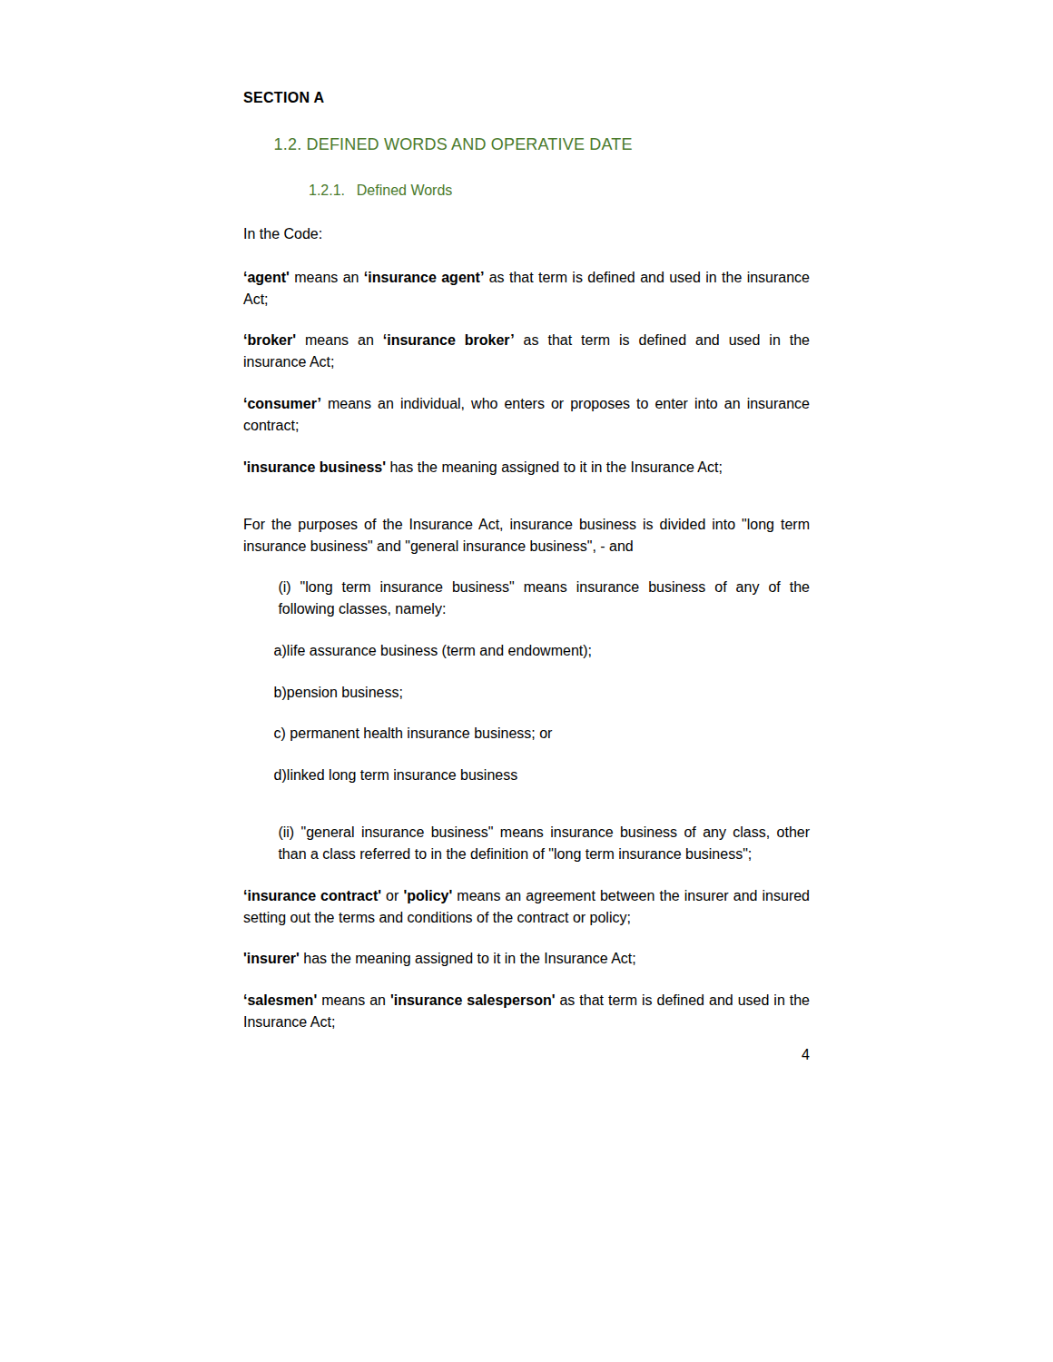SECTION A
1.2. DEFINED WORDS AND OPERATIVE DATE
1.2.1. Defined Words
In the Code:
‘agent' means an ‘insurance agent’ as that term is defined and used in the insurance Act;
‘broker' means an ‘insurance broker’ as that term is defined and used in the insurance Act;
‘consumer’ means an individual, who enters or proposes to enter into an insurance contract;
'insurance business' has the meaning assigned to it in the Insurance Act;
For the purposes of the Insurance Act, insurance business is divided into "long term insurance business" and "general insurance business", - and
(i) "long term insurance business" means insurance business of any of the following classes, namely:
a) life assurance business (term and endowment);
b) pension business;
c) permanent health insurance business; or
d) linked long term insurance business
(ii) "general insurance business" means insurance business of any class, other than a class referred to in the definition of "long term insurance business";
‘insurance contract' or 'policy' means an agreement between the insurer and insured setting out the terms and conditions of the contract or policy;
'insurer' has the meaning assigned to it in the Insurance Act;
‘salesmen' means an 'insurance salesperson' as that term is defined and used in the Insurance Act;
4